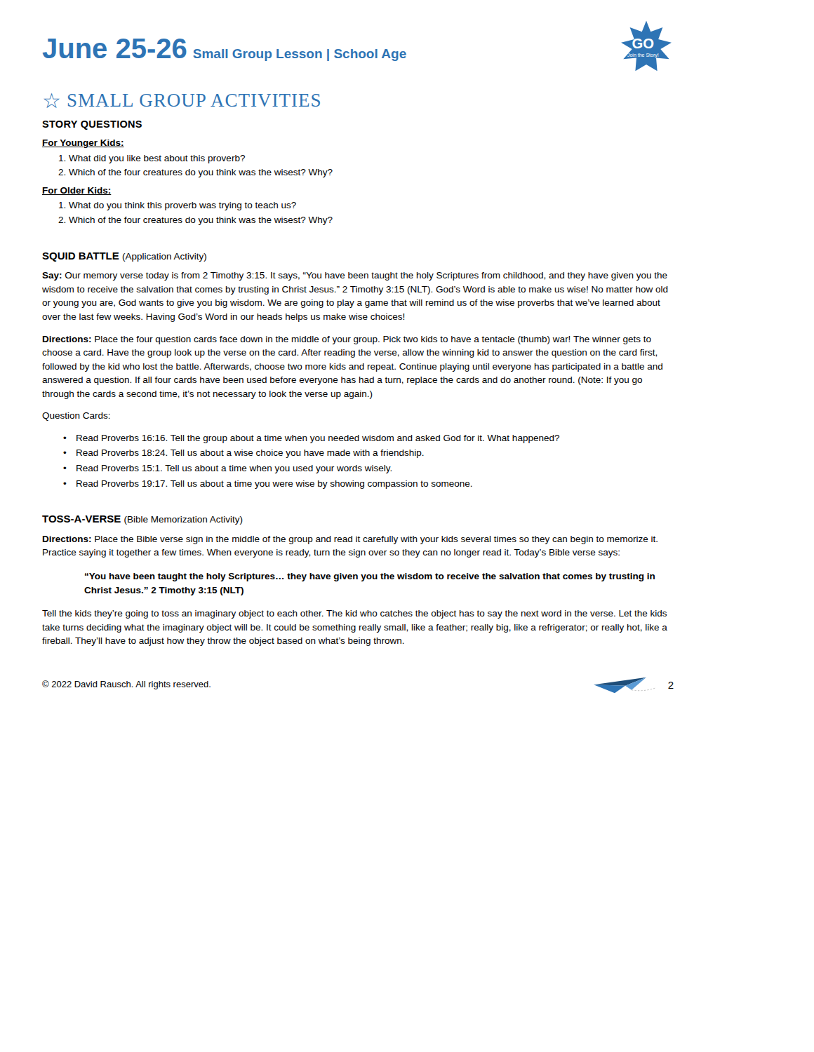June 25-26
Small Group Lesson | School Age GO Join the Story! ✦
☆ SMALL GROUP ACTIVITIES
STORY QUESTIONS
For Younger Kids:
What did you like best about this proverb?
Which of the four creatures do you think was the wisest? Why?
For Older Kids:
What do you think this proverb was trying to teach us?
Which of the four creatures do you think was the wisest? Why?
SQUID BATTLE (Application Activity)
Say: Our memory verse today is from 2 Timothy 3:15. It says, “You have been taught the holy Scriptures from childhood, and they have given you the wisdom to receive the salvation that comes by trusting in Christ Jesus.” 2 Timothy 3:15 (NLT). God’s Word is able to make us wise! No matter how old or young you are, God wants to give you big wisdom. We are going to play a game that will remind us of the wise proverbs that we’ve learned about over the last few weeks. Having God’s Word in our heads helps us make wise choices!
Directions: Place the four question cards face down in the middle of your group. Pick two kids to have a tentacle (thumb) war! The winner gets to choose a card. Have the group look up the verse on the card. After reading the verse, allow the winning kid to answer the question on the card first, followed by the kid who lost the battle. Afterwards, choose two more kids and repeat. Continue playing until everyone has participated in a battle and answered a question. If all four cards have been used before everyone has had a turn, replace the cards and do another round. (Note: If you go through the cards a second time, it’s not necessary to look the verse up again.)
Question Cards:
Read Proverbs 16:16. Tell the group about a time when you needed wisdom and asked God for it. What happened?
Read Proverbs 18:24. Tell us about a wise choice you have made with a friendship.
Read Proverbs 15:1. Tell us about a time when you used your words wisely.
Read Proverbs 19:17. Tell us about a time you were wise by showing compassion to someone.
TOSS-A-VERSE (Bible Memorization Activity)
Directions: Place the Bible verse sign in the middle of the group and read it carefully with your kids several times so they can begin to memorize it. Practice saying it together a few times. When everyone is ready, turn the sign over so they can no longer read it. Today’s Bible verse says:
“You have been taught the holy Scriptures… they have given you the wisdom to receive the salvation that comes by trusting in Christ Jesus.” 2 Timothy 3:15 (NLT)
Tell the kids they’re going to toss an imaginary object to each other. The kid who catches the object has to say the next word in the verse. Let the kids take turns deciding what the imaginary object will be. It could be something really small, like a feather; really big, like a refrigerator; or really hot, like a fireball. They’ll have to adjust how they throw the object based on what’s being thrown.
© 2022 David Rausch. All rights reserved.
2